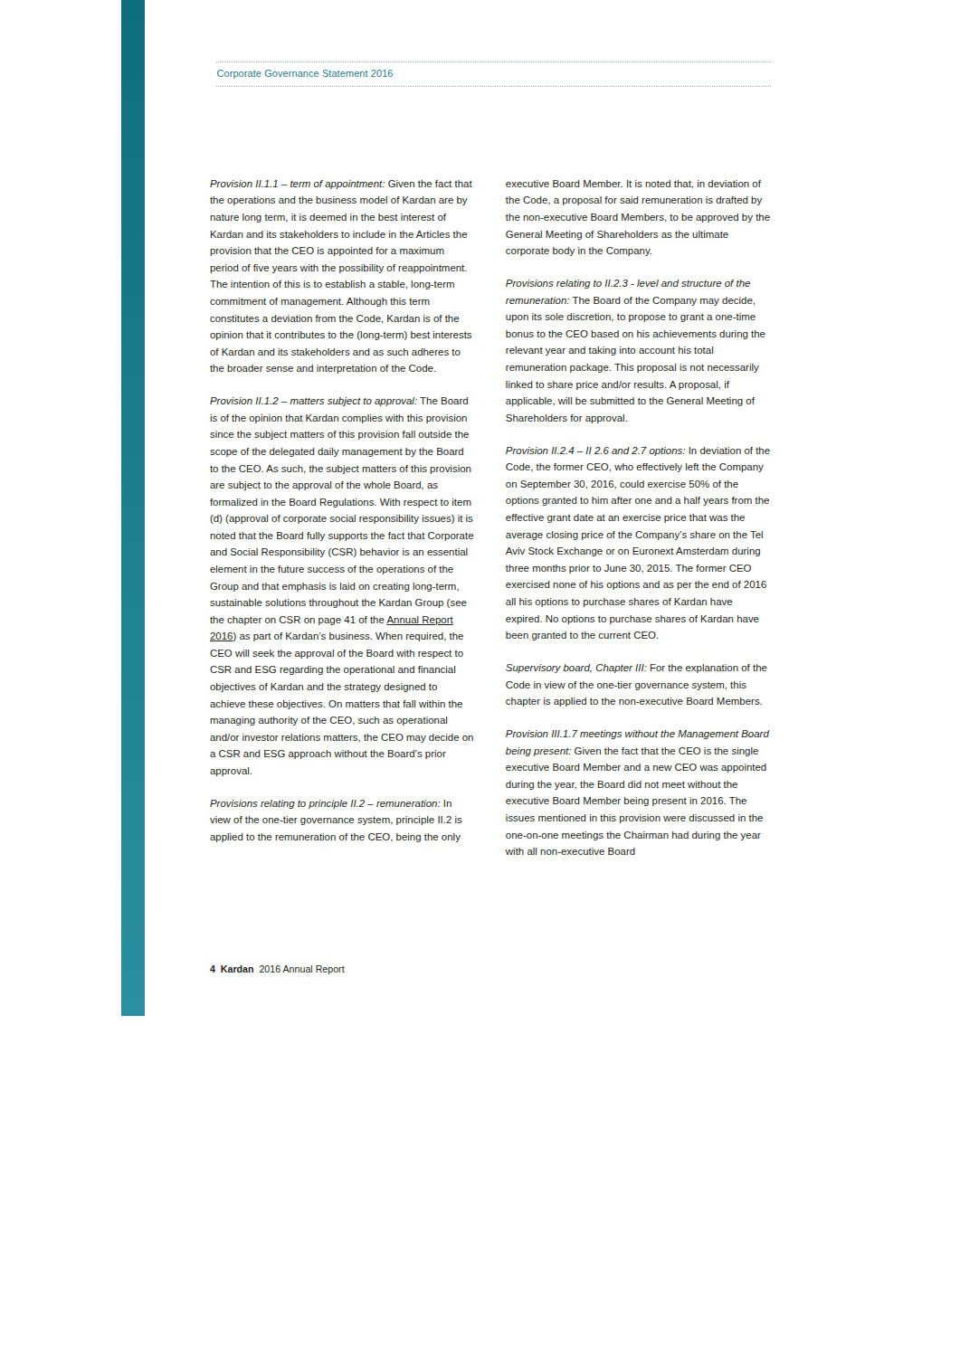Corporate Governance Statement 2016
Provision II.1.1 – term of appointment: Given the fact that the operations and the business model of Kardan are by nature long term, it is deemed in the best interest of Kardan and its stakeholders to include in the Articles the provision that the CEO is appointed for a maximum period of five years with the possibility of reappointment. The intention of this is to establish a stable, long-term commitment of management. Although this term constitutes a deviation from the Code, Kardan is of the opinion that it contributes to the (long-term) best interests of Kardan and its stakeholders and as such adheres to the broader sense and interpretation of the Code.
Provision II.1.2 – matters subject to approval: The Board is of the opinion that Kardan complies with this provision since the subject matters of this provision fall outside the scope of the delegated daily management by the Board to the CEO. As such, the subject matters of this provision are subject to the approval of the whole Board, as formalized in the Board Regulations. With respect to item (d) (approval of corporate social responsibility issues) it is noted that the Board fully supports the fact that Corporate and Social Responsibility (CSR) behavior is an essential element in the future success of the operations of the Group and that emphasis is laid on creating long-term, sustainable solutions throughout the Kardan Group (see the chapter on CSR on page 41 of the Annual Report 2016) as part of Kardan’s business. When required, the CEO will seek the approval of the Board with respect to CSR and ESG regarding the operational and financial objectives of Kardan and the strategy designed to achieve these objectives. On matters that fall within the managing authority of the CEO, such as operational and/or investor relations matters, the CEO may decide on a CSR and ESG approach without the Board’s prior approval.
Provisions relating to principle II.2 – remuneration: In view of the one-tier governance system, principle II.2 is applied to the remuneration of the CEO, being the only executive Board Member. It is noted that, in deviation of the Code, a proposal for said remuneration is drafted by the non-executive Board Members, to be approved by the General Meeting of Shareholders as the ultimate corporate body in the Company.
Provisions relating to II.2.3 - level and structure of the remuneration: The Board of the Company may decide, upon its sole discretion, to propose to grant a one-time bonus to the CEO based on his achievements during the relevant year and taking into account his total remuneration package. This proposal is not necessarily linked to share price and/or results. A proposal, if applicable, will be submitted to the General Meeting of Shareholders for approval.
Provision II.2.4 – II 2.6 and 2.7 options: In deviation of the Code, the former CEO, who effectively left the Company on September 30, 2016, could exercise 50% of the options granted to him after one and a half years from the effective grant date at an exercise price that was the average closing price of the Company’s share on the Tel Aviv Stock Exchange or on Euronext Amsterdam during three months prior to June 30, 2015. The former CEO exercised none of his options and as per the end of 2016 all his options to purchase shares of Kardan have expired. No options to purchase shares of Kardan have been granted to the current CEO.
Supervisory board, Chapter III: For the explanation of the Code in view of the one-tier governance system, this chapter is applied to the non-executive Board Members.
Provision III.1.7 meetings without the Management Board being present: Given the fact that the CEO is the single executive Board Member and a new CEO was appointed during the year, the Board did not meet without the executive Board Member being present in 2016. The issues mentioned in this provision were discussed in the one-on-one meetings the Chairman had during the year with all non-executive Board
4 Kardan 2016 Annual Report